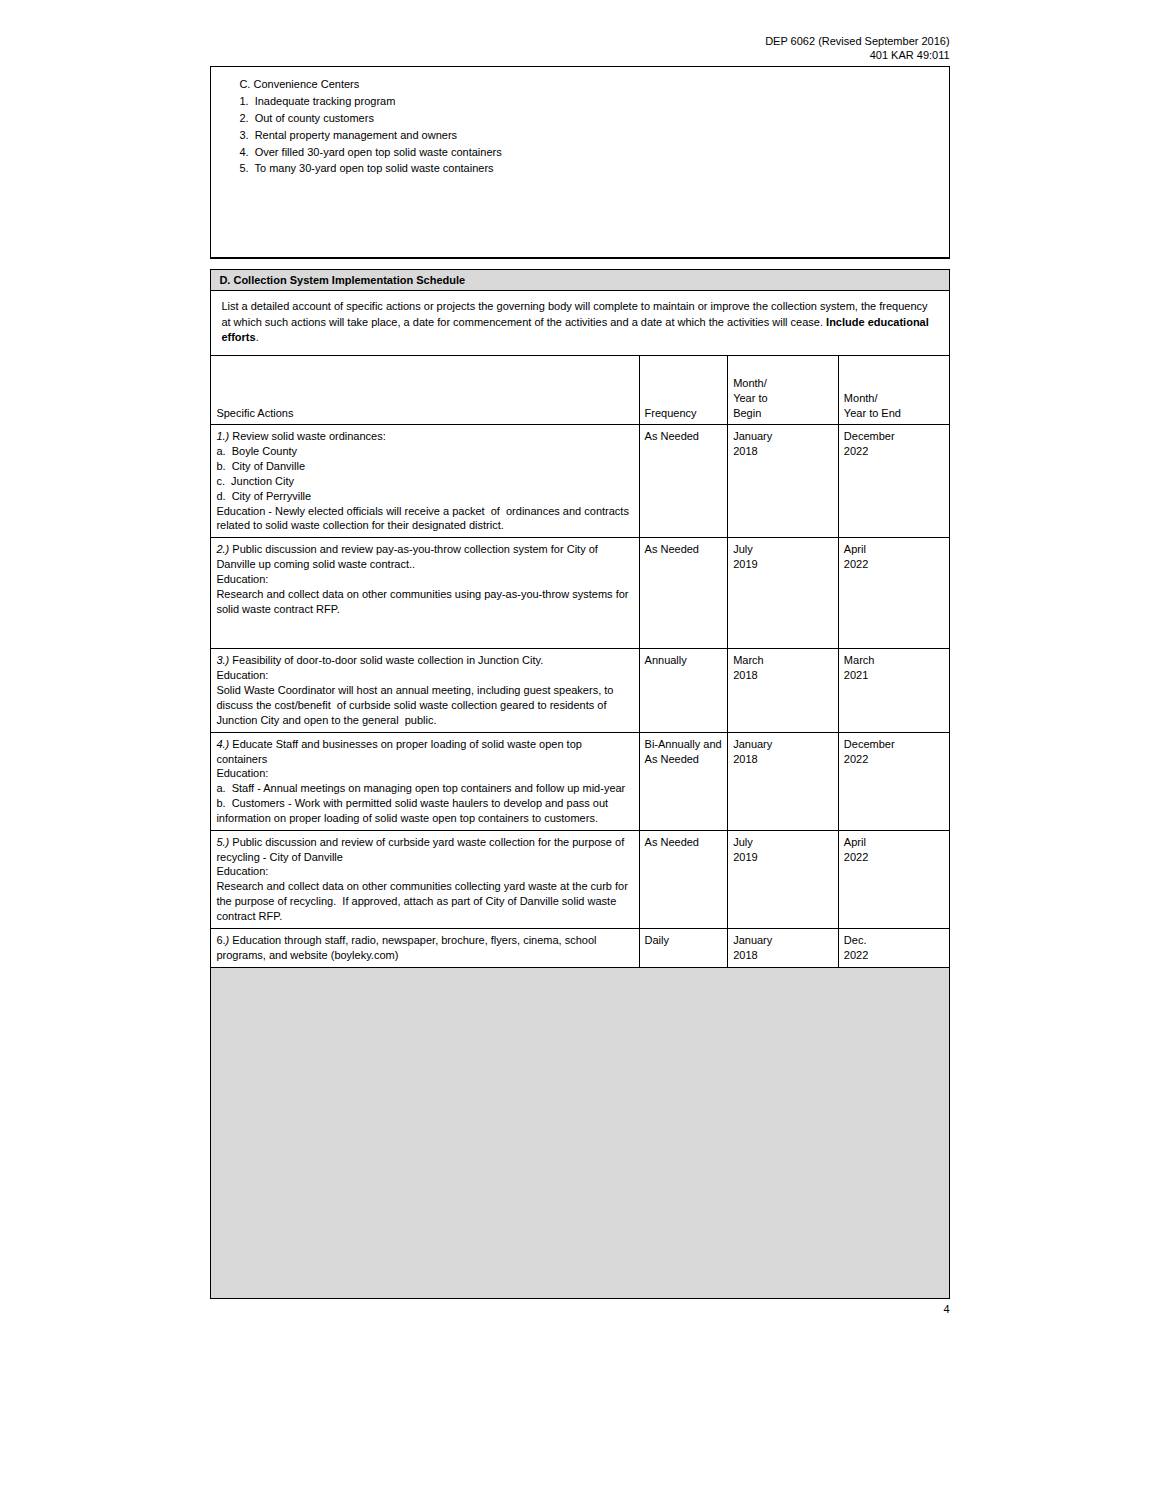DEP 6062 (Revised September 2016)
401 KAR 49:011
C. Convenience Centers
1. Inadequate tracking program
2. Out of county customers
3. Rental property management and owners
4. Over filled 30-yard open top solid waste containers
5. To many 30-yard open top solid waste containers
D. Collection System Implementation Schedule
List a detailed account of specific actions or projects the governing body will complete to maintain or improve the collection system, the frequency at which such actions will take place, a date for commencement of the activities and a date at which the activities will cease. Include educational efforts.
| Specific Actions | Frequency | Month/ Year to Begin | Month/ Year to End |
| --- | --- | --- | --- |
| 1.) Review solid waste ordinances: a. Boyle County b. City of Danville c. Junction City d. City of Perryville Education - Newly elected officials will receive a packet of ordinances and contracts related to solid waste collection for their designated district. | As Needed | January 2018 | December 2022 |
| 2.) Public discussion and review pay-as-you-throw collection system for City of Danville up coming solid waste contract.. Education: Research and collect data on other communities using pay-as-you-throw systems for solid waste contract RFP. | As Needed | July 2019 | April 2022 |
| 3.) Feasibility of door-to-door solid waste collection in Junction City. Education: Solid Waste Coordinator will host an annual meeting, including guest speakers, to discuss the cost/benefit of curbside solid waste collection geared to residents of Junction City and open to the general public. | Annually | March 2018 | March 2021 |
| 4.) Educate Staff and businesses on proper loading of solid waste open top containers Education: a. Staff - Annual meetings on managing open top containers and follow up mid-year b. Customers - Work with permitted solid waste haulers to develop and pass out information on proper loading of solid waste open top containers to customers. | Bi-Annually and As Needed | January 2018 | December 2022 |
| 5.) Public discussion and review of curbside yard waste collection for the purpose of recycling - City of Danville Education: Research and collect data on other communities collecting yard waste at the curb for the purpose of recycling. If approved, attach as part of City of Danville solid waste contract RFP. | As Needed | July 2019 | April 2022 |
| 6. ) Education through staff, radio, newspaper, brochure, flyers, cinema, school programs, and website (boyleky.com) | Daily | January 2018 | Dec. 2022 |
4